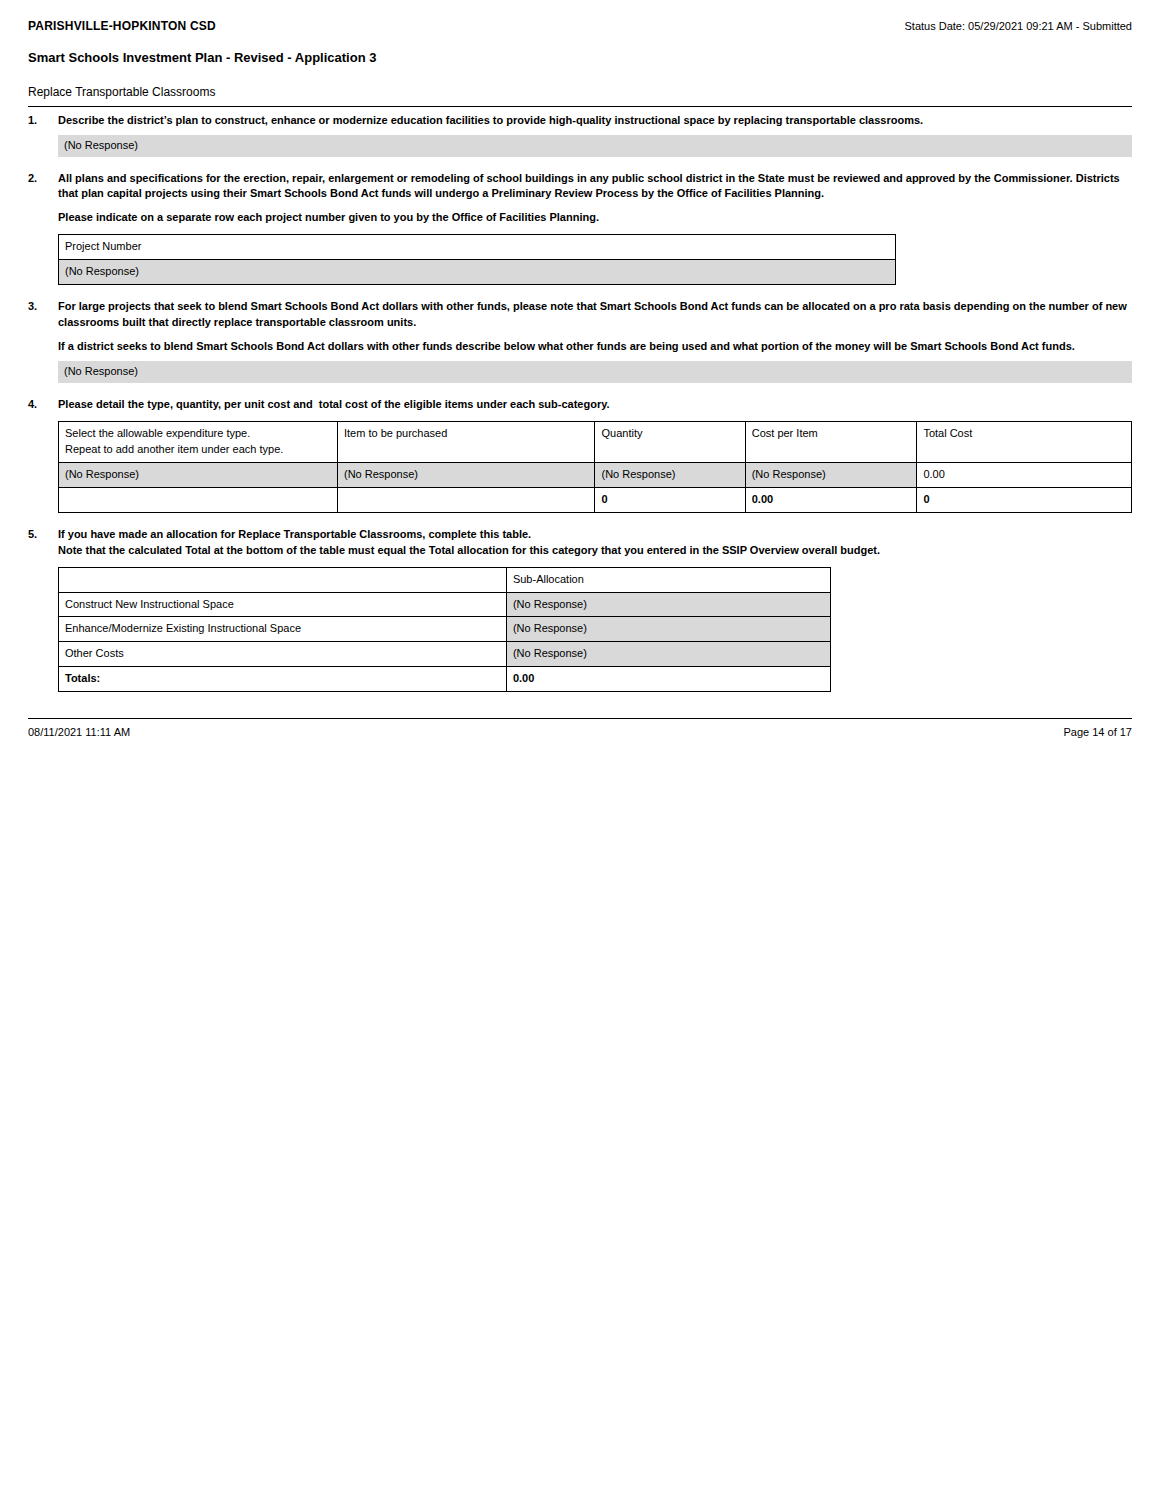PARISHVILLE-HOPKINTON CSD
Status Date: 05/29/2021 09:21 AM - Submitted
Smart Schools Investment Plan - Revised - Application 3
Replace Transportable Classrooms
1.
Describe the district’s plan to construct, enhance or modernize education facilities to provide high-quality instructional space by replacing transportable classrooms.
(No Response)
2.
All plans and specifications for the erection, repair, enlargement or remodeling of school buildings in any public school district in the State must be reviewed and approved by the Commissioner. Districts that plan capital projects using their Smart Schools Bond Act funds will undergo a Preliminary Review Process by the Office of Facilities Planning.
Please indicate on a separate row each project number given to you by the Office of Facilities Planning.
| Project Number |
| --- |
| (No Response) |
3.
For large projects that seek to blend Smart Schools Bond Act dollars with other funds, please note that Smart Schools Bond Act funds can be allocated on a pro rata basis depending on the number of new classrooms built that directly replace transportable classroom units.
If a district seeks to blend Smart Schools Bond Act dollars with other funds describe below what other funds are being used and what portion of the money will be Smart Schools Bond Act funds.
(No Response)
4.
Please detail the type, quantity, per unit cost and total cost of the eligible items under each sub-category.
| Select the allowable expenditure type. Repeat to add another item under each type. | Item to be purchased | Quantity | Cost per Item | Total Cost |
| --- | --- | --- | --- | --- |
| (No Response) | (No Response) | (No Response) | (No Response) | 0.00 |
| | | 0 | 0.00 | 0 |
5.
If you have made an allocation for Replace Transportable Classrooms, complete this table.
Note that the calculated Total at the bottom of the table must equal the Total allocation for this category that you entered in the SSIP Overview overall budget.
| | Sub-Allocation |
| --- | --- |
| Construct New Instructional Space | (No Response) |
| Enhance/Modernize Existing Instructional Space | (No Response) |
| Other Costs | (No Response) |
| Totals: | 0.00 |
08/11/2021 11:11 AM
Page 14 of 17